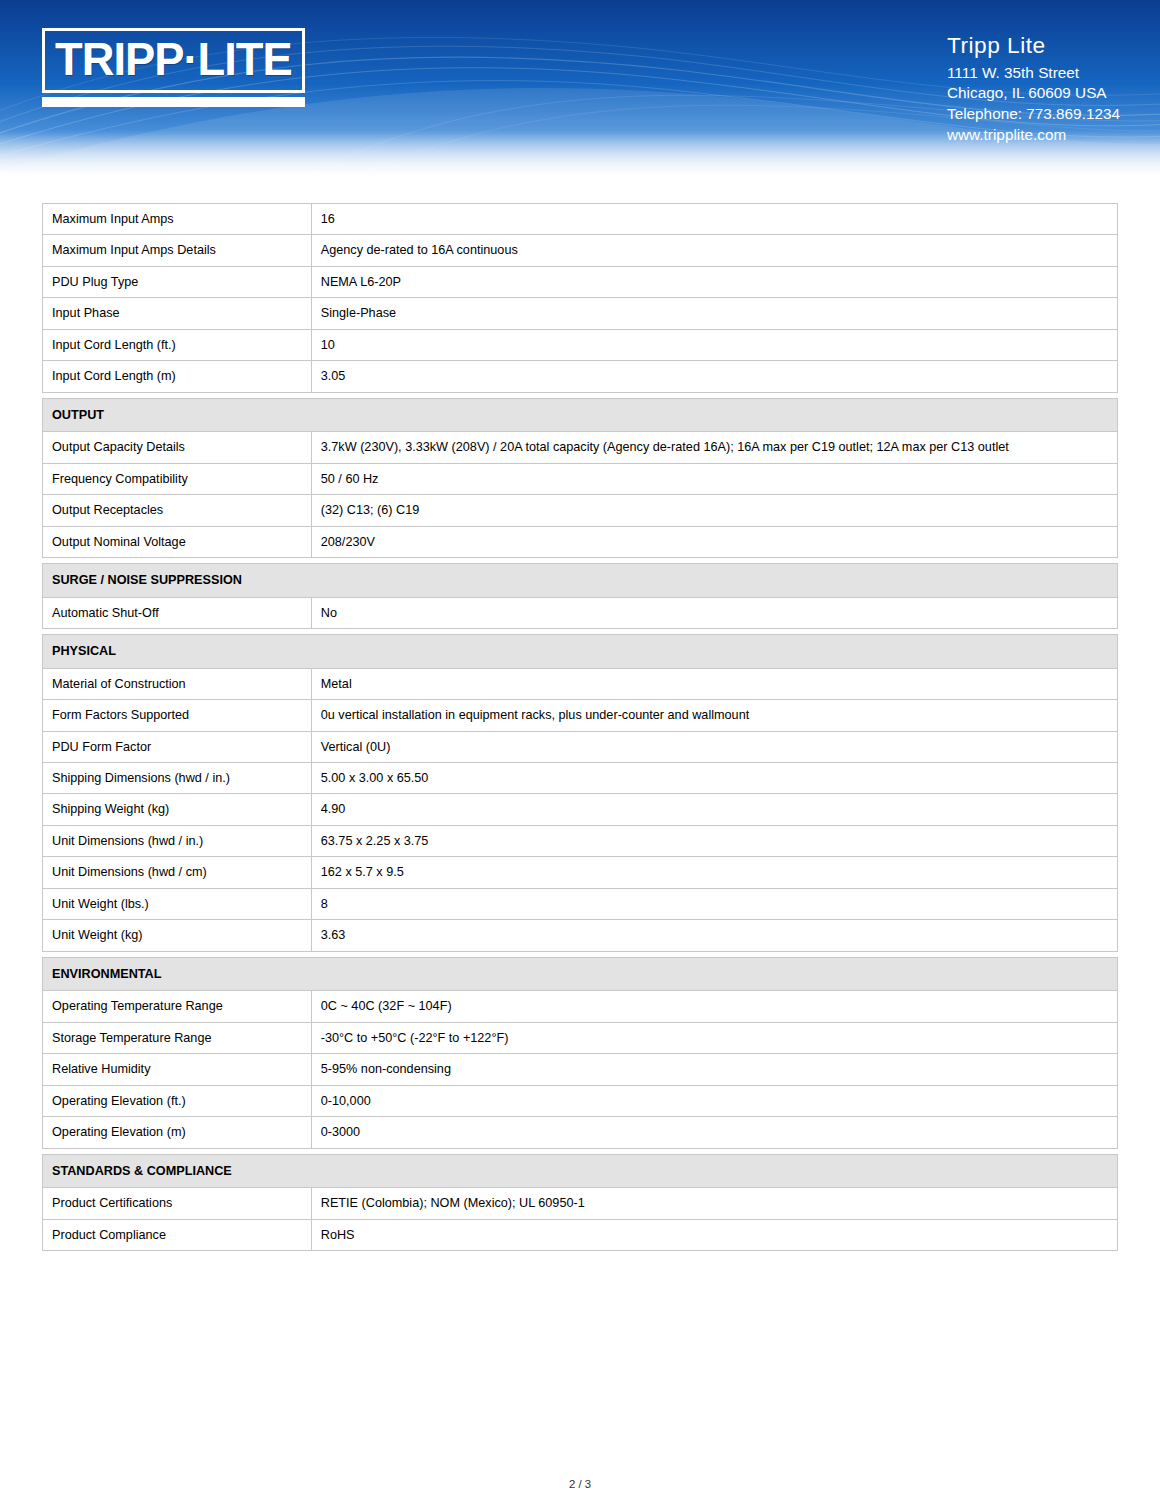TRIPP·LITE
Tripp Lite
1111 W. 35th Street
Chicago, IL 60609 USA
Telephone: 773.869.1234
www.tripplite.com
| Maximum Input Amps | 16 |
| Maximum Input Amps Details | Agency de-rated to 16A continuous |
| PDU Plug Type | NEMA L6-20P |
| Input Phase | Single-Phase |
| Input Cord Length (ft.) | 10 |
| Input Cord Length (m) | 3.05 |
| OUTPUT |
| Output Capacity Details | 3.7kW (230V), 3.33kW (208V) / 20A total capacity (Agency de-rated 16A); 16A max per C19 outlet; 12A max per C13 outlet |
| Frequency Compatibility | 50 / 60 Hz |
| Output Receptacles | (32) C13; (6) C19 |
| Output Nominal Voltage | 208/230V |
| SURGE / NOISE SUPPRESSION |
| Automatic Shut-Off | No |
| PHYSICAL |
| Material of Construction | Metal |
| Form Factors Supported | 0u vertical installation in equipment racks, plus under-counter and wallmount |
| PDU Form Factor | Vertical (0U) |
| Shipping Dimensions (hwd / in.) | 5.00 x 3.00 x 65.50 |
| Shipping Weight (kg) | 4.90 |
| Unit Dimensions (hwd / in.) | 63.75 x 2.25 x 3.75 |
| Unit Dimensions (hwd / cm) | 162 x 5.7 x 9.5 |
| Unit Weight (lbs.) | 8 |
| Unit Weight (kg) | 3.63 |
| ENVIRONMENTAL |
| Operating Temperature Range | 0C ~ 40C (32F ~ 104F) |
| Storage Temperature Range | -30°C to +50°C (-22°F to +122°F) |
| Relative Humidity | 5-95% non-condensing |
| Operating Elevation (ft.) | 0-10,000 |
| Operating Elevation (m) | 0-3000 |
| STANDARDS & COMPLIANCE |
| Product Certifications | RETIE (Colombia); NOM (Mexico); UL 60950-1 |
| Product Compliance | RoHS |
2 / 3